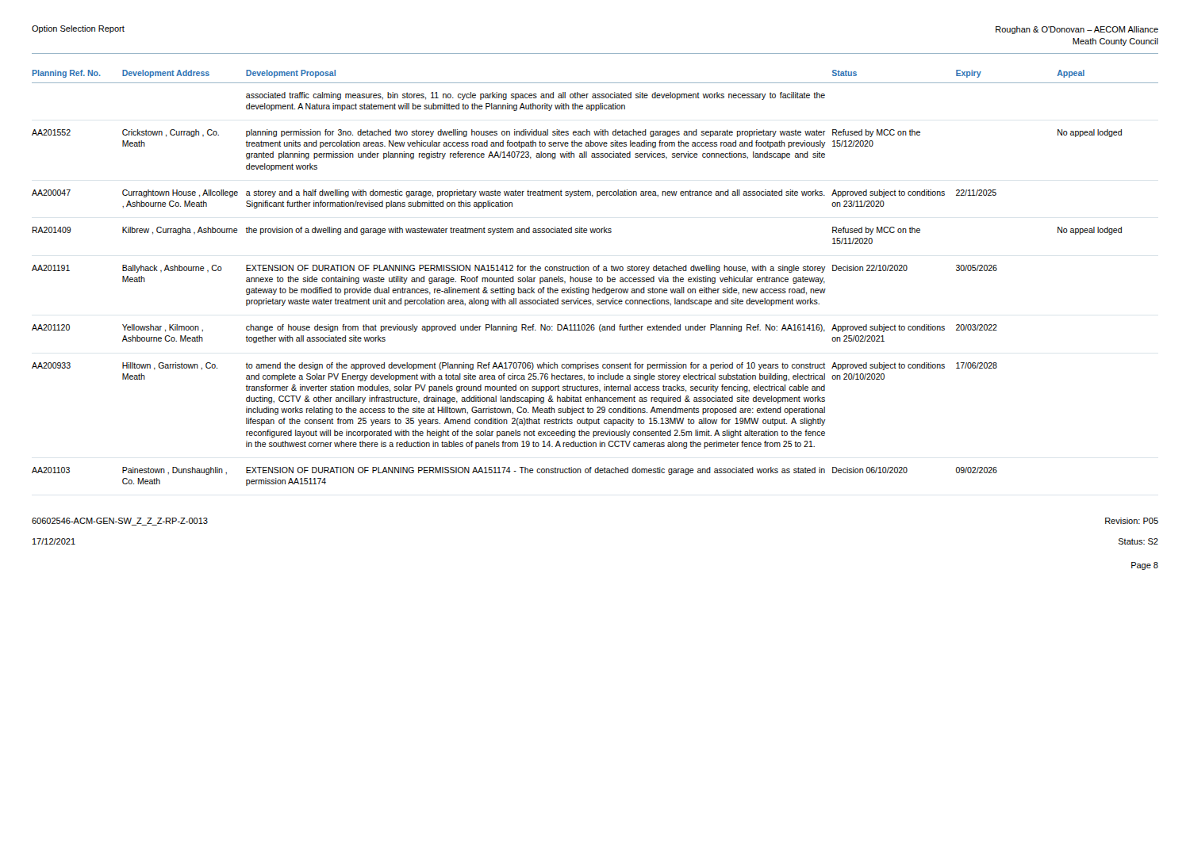Option Selection Report
Roughan & O'Donovan – AECOM Alliance
Meath County Council
| Planning Ref. No. | Development Address | Development Proposal | Status | Expiry | Appeal |
| --- | --- | --- | --- | --- | --- |
| | | associated traffic calming measures, bin stores, 11 no. cycle parking spaces and all other associated site development works necessary to facilitate the development. A Natura impact statement will be submitted to the Planning Authority with the application | | | |
| AA201552 | Crickstown , Curragh , Co. Meath | planning permission for 3no. detached two storey dwelling houses on individual sites each with detached garages and separate proprietary waste water treatment units and percolation areas. New vehicular access road and footpath to serve the above sites leading from the access road and footpath previously granted planning permission under planning registry reference AA/140723, along with all associated services, service connections, landscape and site development works | Refused by MCC on the 15/12/2020 | | No appeal lodged |
| AA200047 | Curraghtown House , Allcollege , Ashbourne Co. Meath | a storey and a half dwelling with domestic garage, proprietary waste water treatment system, percolation area, new entrance and all associated site works. Significant further information/revised plans submitted on this application | Approved subject to conditions on 23/11/2020 | 22/11/2025 | |
| RA201409 | Kilbrew , Curragha , Ashbourne | the provision of a dwelling and garage with wastewater treatment system and associated site works | Refused by MCC on the 15/11/2020 | | No appeal lodged |
| AA201191 | Ballyhack , Ashbourne , Co Meath | EXTENSION OF DURATION OF PLANNING PERMISSION NA151412 for the construction of a two storey detached dwelling house, with a single storey annexe to the side containing waste utility and garage. Roof mounted solar panels, house to be accessed via the existing vehicular entrance gateway, gateway to be modified to provide dual entrances, re-alinement & setting back of the existing hedgerow and stone wall on either side, new access road, new proprietary waste water treatment unit and percolation area, along with all associated services, service connections, landscape and site development works. | Decision 22/10/2020 | 30/05/2026 | |
| AA201120 | Yellowshar , Kilmoon , Ashbourne Co. Meath | change of house design from that previously approved under Planning Ref. No: DA111026 (and further extended under Planning Ref. No: AA161416), together with all associated site works | Approved subject to conditions on 25/02/2021 | 20/03/2022 | |
| AA200933 | Hilltown , Garristown , Co. Meath | to amend the design of the approved development (Planning Ref AA170706) which comprises consent for permission for a period of 10 years to construct and complete a Solar PV Energy development with a total site area of circa 25.76 hectares, to include a single storey electrical substation building, electrical transformer & inverter station modules, solar PV panels ground mounted on support structures, internal access tracks, security fencing, electrical cable and ducting, CCTV & other ancillary infrastructure, drainage, additional landscaping & habitat enhancement as required & associated site development works including works relating to the access to the site at Hilltown, Garristown, Co. Meath subject to 29 conditions. Amendments proposed are: extend operational lifespan of the consent from 25 years to 35 years. Amend condition 2(a)that restricts output capacity to 15.13MW to allow for 19MW output. A slightly reconfigured layout will be incorporated with the height of the solar panels not exceeding the previously consented 2.5m limit. A slight alteration to the fence in the southwest corner where there is a reduction in tables of panels from 19 to 14. A reduction in CCTV cameras along the perimeter fence from 25 to 21. | Approved subject to conditions on 20/10/2020 | 17/06/2028 | |
| AA201103 | Painestown , Dunshaughlin , Co. Meath | EXTENSION OF DURATION OF PLANNING PERMISSION AA151174 - The construction of detached domestic garage and associated works as stated in permission AA151174 | Decision 06/10/2020 | 09/02/2026 | |
60602546-ACM-GEN-SW_Z_Z_Z-RP-Z-0013
Revision: P05
17/12/2021
Status: S2
Page 8